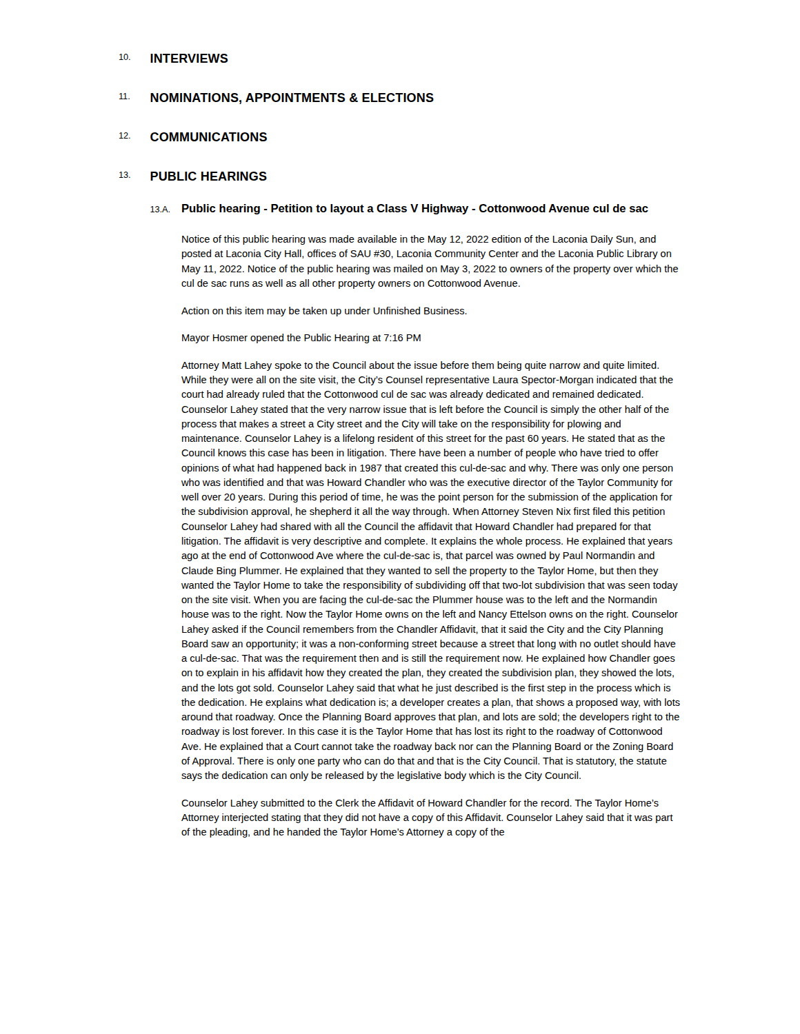10.
INTERVIEWS
11.
NOMINATIONS, APPOINTMENTS & ELECTIONS
12.
COMMUNICATIONS
13.
PUBLIC HEARINGS
13.A.
Public hearing - Petition to layout a Class V Highway - Cottonwood Avenue cul de sac
Notice of this public hearing was made available in the May 12, 2022 edition of the Laconia Daily Sun, and posted at Laconia City Hall, offices of SAU #30, Laconia Community Center and the Laconia Public Library on May 11, 2022. Notice of the public hearing was mailed on May 3, 2022 to owners of the property over which the cul de sac runs as well as all other property owners on Cottonwood Avenue.
Action on this item may be taken up under Unfinished Business.
Mayor Hosmer opened the Public Hearing at 7:16 PM
Attorney Matt Lahey spoke to the Council about the issue before them being quite narrow and quite limited. While they were all on the site visit, the City’s Counsel representative Laura Spector-Morgan indicated that the court had already ruled that the Cottonwood cul de sac was already dedicated and remained dedicated. Counselor Lahey stated that the very narrow issue that is left before the Council is simply the other half of the process that makes a street a City street and the City will take on the responsibility for plowing and maintenance. Counselor Lahey is a lifelong resident of this street for the past 60 years. He stated that as the Council knows this case has been in litigation. There have been a number of people who have tried to offer opinions of what had happened back in 1987 that created this cul-de-sac and why. There was only one person who was identified and that was Howard Chandler who was the executive director of the Taylor Community for well over 20 years. During this period of time, he was the point person for the submission of the application for the subdivision approval, he shepherd it all the way through. When Attorney Steven Nix first filed this petition Counselor Lahey had shared with all the Council the affidavit that Howard Chandler had prepared for that litigation. The affidavit is very descriptive and complete. It explains the whole process. He explained that years ago at the end of Cottonwood Ave where the cul-de-sac is, that parcel was owned by Paul Normandin and Claude Bing Plummer. He explained that they wanted to sell the property to the Taylor Home, but then they wanted the Taylor Home to take the responsibility of subdividing off that two-lot subdivision that was seen today on the site visit. When you are facing the cul-de-sac the Plummer house was to the left and the Normandin house was to the right. Now the Taylor Home owns on the left and Nancy Ettelson owns on the right. Counselor Lahey asked if the Council remembers from the Chandler Affidavit, that it said the City and the City Planning Board saw an opportunity; it was a non-conforming street because a street that long with no outlet should have a cul-de-sac. That was the requirement then and is still the requirement now. He explained how Chandler goes on to explain in his affidavit how they created the plan, they created the subdivision plan, they showed the lots, and the lots got sold. Counselor Lahey said that what he just described is the first step in the process which is the dedication. He explains what dedication is; a developer creates a plan, that shows a proposed way, with lots around that roadway. Once the Planning Board approves that plan, and lots are sold; the developers right to the roadway is lost forever. In this case it is the Taylor Home that has lost its right to the roadway of Cottonwood Ave. He explained that a Court cannot take the roadway back nor can the Planning Board or the Zoning Board of Approval. There is only one party who can do that and that is the City Council. That is statutory, the statute says the dedication can only be released by the legislative body which is the City Council.
Counselor Lahey submitted to the Clerk the Affidavit of Howard Chandler for the record. The Taylor Home’s Attorney interjected stating that they did not have a copy of this Affidavit. Counselor Lahey said that it was part of the pleading, and he handed the Taylor Home’s Attorney a copy of the